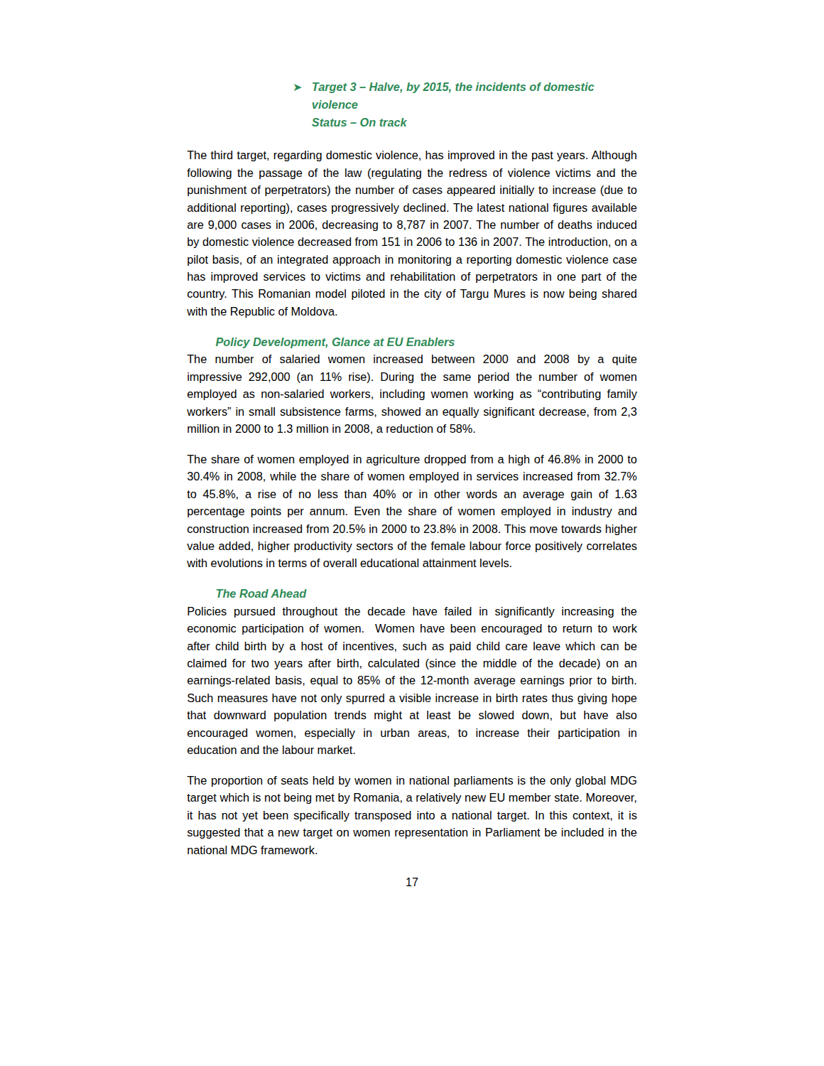➤Target 3 – Halve, by 2015, the incidents of domestic violence
Status – On track
The third target, regarding domestic violence, has improved in the past years. Although following the passage of the law (regulating the redress of violence victims and the punishment of perpetrators) the number of cases appeared initially to increase (due to additional reporting), cases progressively declined. The latest national figures available are 9,000 cases in 2006, decreasing to 8,787 in 2007. The number of deaths induced by domestic violence decreased from 151 in 2006 to 136 in 2007. The introduction, on a pilot basis, of an integrated approach in monitoring a reporting domestic violence case has improved services to victims and rehabilitation of perpetrators in one part of the country. This Romanian model piloted in the city of Targu Mures is now being shared with the Republic of Moldova.
Policy Development, Glance at EU Enablers
The number of salaried women increased between 2000 and 2008 by a quite impressive 292,000 (an 11% rise). During the same period the number of women employed as non-salaried workers, including women working as “contributing family workers” in small subsistence farms, showed an equally significant decrease, from 2,3 million in 2000 to 1.3 million in 2008, a reduction of 58%.
The share of women employed in agriculture dropped from a high of 46.8% in 2000 to 30.4% in 2008, while the share of women employed in services increased from 32.7% to 45.8%, a rise of no less than 40% or in other words an average gain of 1.63 percentage points per annum. Even the share of women employed in industry and construction increased from 20.5% in 2000 to 23.8% in 2008. This move towards higher value added, higher productivity sectors of the female labour force positively correlates with evolutions in terms of overall educational attainment levels.
The Road Ahead
Policies pursued throughout the decade have failed in significantly increasing the economic participation of women. Women have been encouraged to return to work after child birth by a host of incentives, such as paid child care leave which can be claimed for two years after birth, calculated (since the middle of the decade) on an earnings-related basis, equal to 85% of the 12-month average earnings prior to birth. Such measures have not only spurred a visible increase in birth rates thus giving hope that downward population trends might at least be slowed down, but have also encouraged women, especially in urban areas, to increase their participation in education and the labour market.
The proportion of seats held by women in national parliaments is the only global MDG target which is not being met by Romania, a relatively new EU member state. Moreover, it has not yet been specifically transposed into a national target. In this context, it is suggested that a new target on women representation in Parliament be included in the national MDG framework.
17